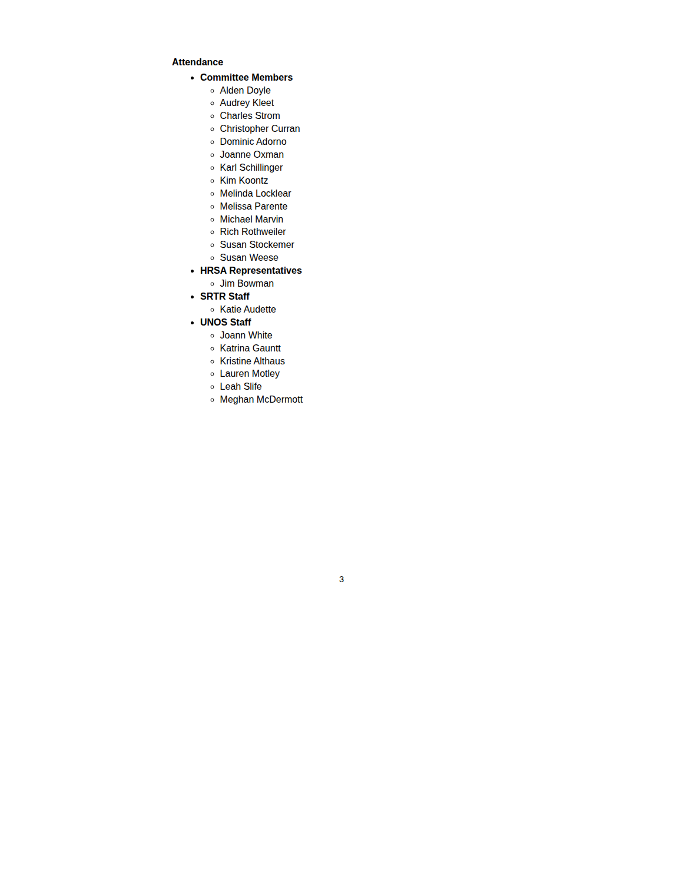Attendance
Committee Members
Alden Doyle
Audrey Kleet
Charles Strom
Christopher Curran
Dominic Adorno
Joanne Oxman
Karl Schillinger
Kim Koontz
Melinda Locklear
Melissa Parente
Michael Marvin
Rich Rothweiler
Susan Stockemer
Susan Weese
HRSA Representatives
Jim Bowman
SRTR Staff
Katie Audette
UNOS Staff
Joann White
Katrina Gauntt
Kristine Althaus
Lauren Motley
Leah Slife
Meghan McDermott
3